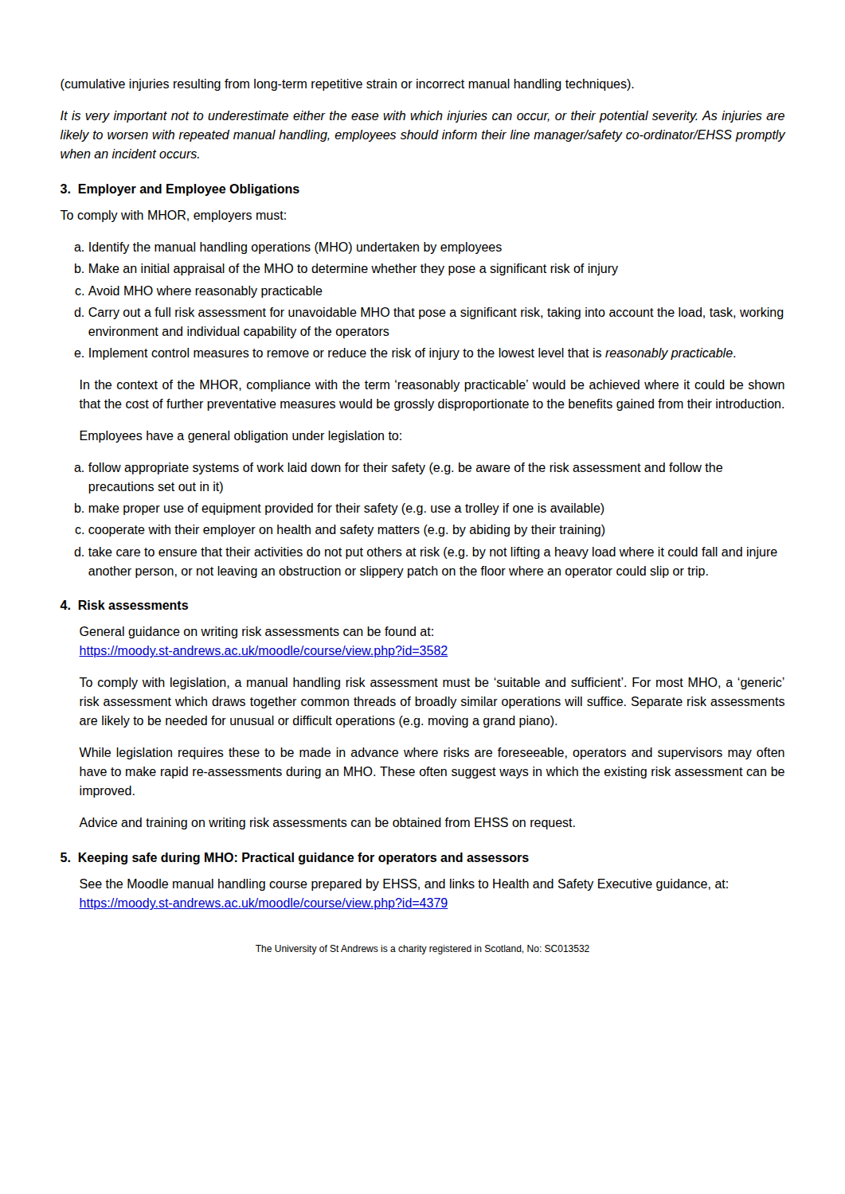(cumulative injuries resulting from long-term repetitive strain or incorrect manual handling techniques).
It is very important not to underestimate either the ease with which injuries can occur, or their potential severity. As injuries are likely to worsen with repeated manual handling, employees should inform their line manager/safety co-ordinator/EHSS promptly when an incident occurs.
3. Employer and Employee Obligations
To comply with MHOR, employers must:
Identify the manual handling operations (MHO) undertaken by employees
Make an initial appraisal of the MHO to determine whether they pose a significant risk of injury
Avoid MHO where reasonably practicable
Carry out a full risk assessment for unavoidable MHO that pose a significant risk, taking into account the load, task, working environment and individual capability of the operators
Implement control measures to remove or reduce the risk of injury to the lowest level that is reasonably practicable.
In the context of the MHOR, compliance with the term ‘reasonably practicable’ would be achieved where it could be shown that the cost of further preventative measures would be grossly disproportionate to the benefits gained from their introduction.
Employees have a general obligation under legislation to:
follow appropriate systems of work laid down for their safety (e.g. be aware of the risk assessment and follow the precautions set out in it)
make proper use of equipment provided for their safety (e.g. use a trolley if one is available)
cooperate with their employer on health and safety matters (e.g. by abiding by their training)
take care to ensure that their activities do not put others at risk (e.g. by not lifting a heavy load where it could fall and injure another person, or not leaving an obstruction or slippery patch on the floor where an operator could slip or trip.
4. Risk assessments
General guidance on writing risk assessments can be found at:
https://moody.st-andrews.ac.uk/moodle/course/view.php?id=3582
To comply with legislation, a manual handling risk assessment must be ‘suitable and sufficient’. For most MHO, a ‘generic’ risk assessment which draws together common threads of broadly similar operations will suffice. Separate risk assessments are likely to be needed for unusual or difficult operations (e.g. moving a grand piano).
While legislation requires these to be made in advance where risks are foreseeable, operators and supervisors may often have to make rapid re-assessments during an MHO. These often suggest ways in which the existing risk assessment can be improved.
Advice and training on writing risk assessments can be obtained from EHSS on request.
5. Keeping safe during MHO: Practical guidance for operators and assessors
See the Moodle manual handling course prepared by EHSS, and links to Health and Safety Executive guidance, at:
https://moody.st-andrews.ac.uk/moodle/course/view.php?id=4379
The University of St Andrews is a charity registered in Scotland, No: SC013532